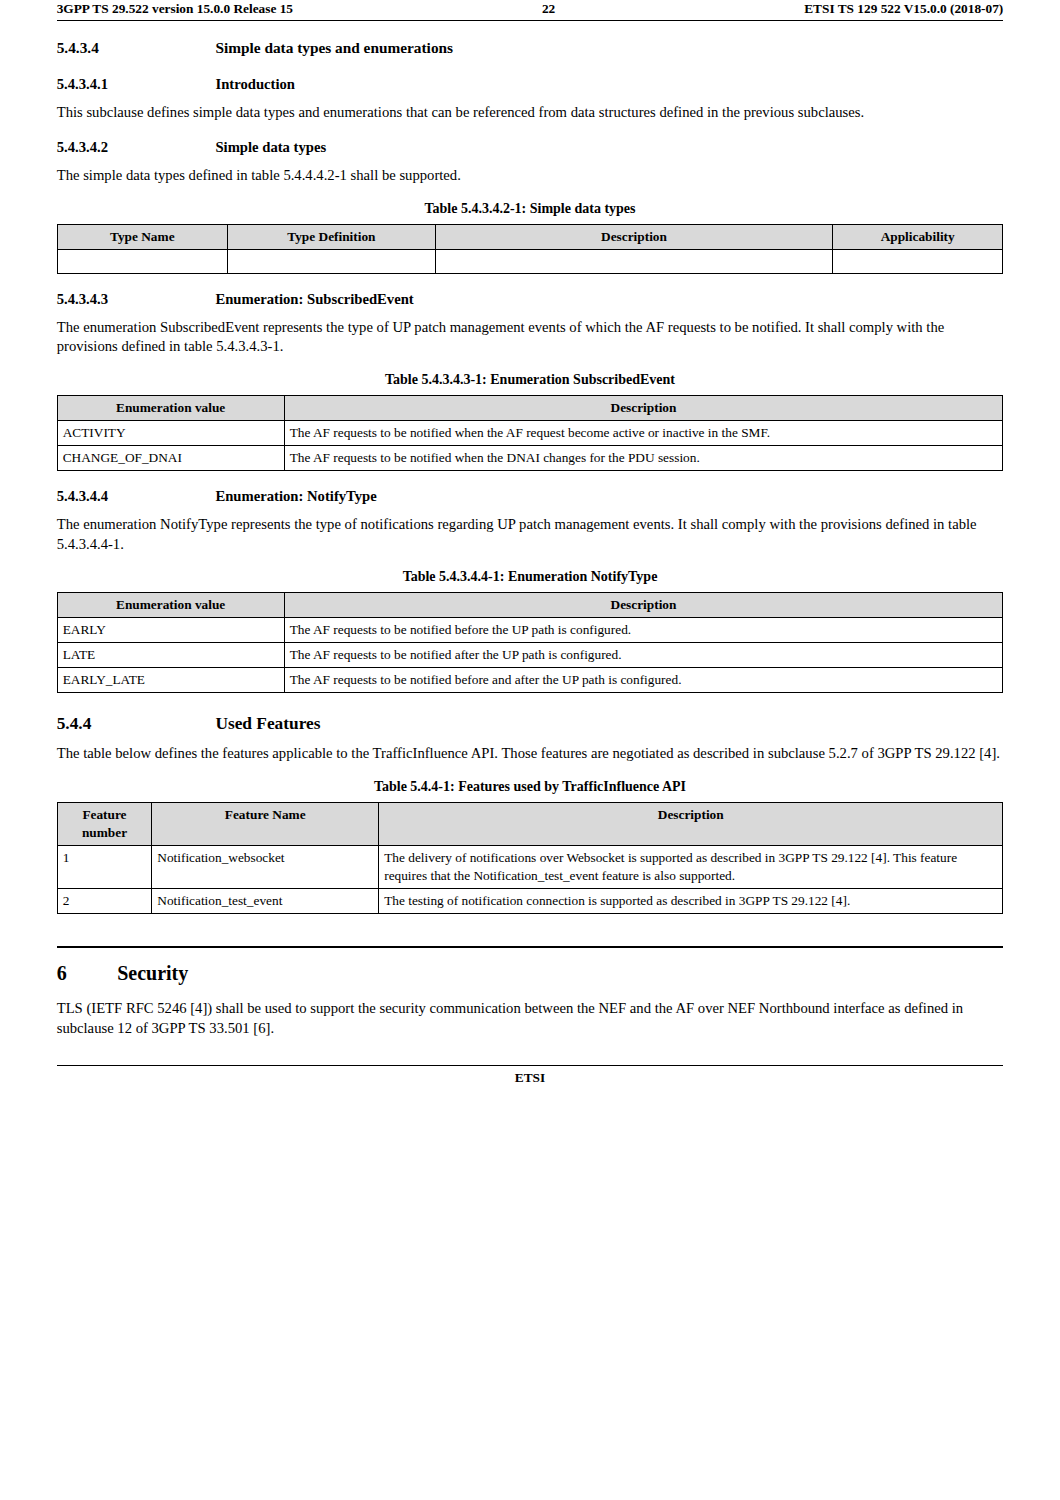3GPP TS 29.522 version 15.0.0 Release 15
22
ETSI TS 129 522 V15.0.0 (2018-07)
5.4.3.4 Simple data types and enumerations
5.4.3.4.1 Introduction
This subclause defines simple data types and enumerations that can be referenced from data structures defined in the previous subclauses.
5.4.3.4.2 Simple data types
The simple data types defined in table 5.4.4.4.2-1 shall be supported.
Table 5.4.3.4.2-1: Simple data types
| Type Name | Type Definition | Description | Applicability |
| --- | --- | --- | --- |
5.4.3.4.3 Enumeration: SubscribedEvent
The enumeration SubscribedEvent represents the type of UP patch management events of which the AF requests to be notified. It shall comply with the provisions defined in table 5.4.3.4.3-1.
Table 5.4.3.4.3-1: Enumeration SubscribedEvent
| Enumeration value | Description |
| --- | --- |
| ACTIVITY | The AF requests to be notified when the AF request become active or inactive in the SMF. |
| CHANGE_OF_DNAI | The AF requests to be notified when the DNAI changes for the PDU session. |
5.4.3.4.4 Enumeration: NotifyType
The enumeration NotifyType represents the type of notifications regarding UP patch management events. It shall comply with the provisions defined in table 5.4.3.4.4-1.
Table 5.4.3.4.4-1: Enumeration NotifyType
| Enumeration value | Description |
| --- | --- |
| EARLY | The AF requests to be notified before the UP path is configured. |
| LATE | The AF requests to be notified after the UP path is configured. |
| EARLY_LATE | The AF requests to be notified before and after the UP path is configured. |
5.4.4 Used Features
The table below defines the features applicable to the TrafficInfluence API. Those features are negotiated as described in subclause 5.2.7 of 3GPP TS 29.122 [4].
Table 5.4.4-1: Features used by TrafficInfluence API
| Feature number | Feature Name | Description |
| --- | --- | --- |
| 1 | Notification_websocket | The delivery of notifications over Websocket is supported as described in 3GPP TS 29.122 [4]. This feature requires that the Notification_test_event feature is also supported. |
| 2 | Notification_test_event | The testing of notification connection is supported as described in 3GPP TS 29.122 [4]. |
6 Security
TLS (IETF RFC 5246 [4]) shall be used to support the security communication between the NEF and the AF over NEF Northbound interface as defined in subclause 12 of 3GPP TS 33.501 [6].
ETSI